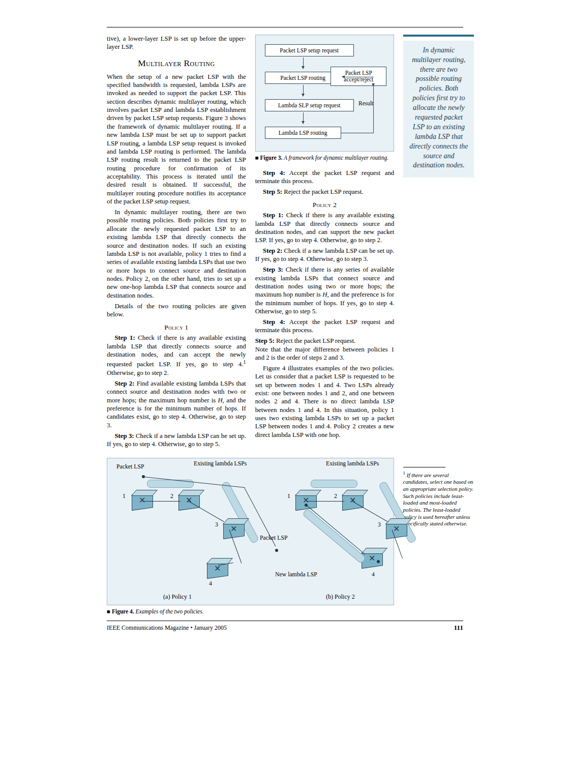tive), a lower-layer LSP is set up before the upper-layer LSP.
Multilayer Routing
When the setup of a new packet LSP with the specified bandwidth is requested, lambda LSPs are invoked as needed to support the packet LSP. This section describes dynamic multilayer routing, which involves packet LSP and lambda LSP establishment driven by packet LSP setup requests. Figure 3 shows the framework of dynamic multilayer routing. If a new lambda LSP must be set up to support packet LSP routing, a lambda LSP setup request is invoked and lambda LSP routing is performed. The lambda LSP routing result is returned to the packet LSP routing procedure for confirmation of its acceptability. This process is iterated until the desired result is obtained. If successful, the multilayer routing procedure notifies its acceptance of the packet LSP setup request.
In dynamic multilayer routing, there are two possible routing policies. Both policies first try to allocate the newly requested packet LSP to an existing lambda LSP that directly connects the source and destination nodes. If such an existing lambda LSP is not available, policy 1 tries to find a series of available existing lambda LSPs that use two or more hops to connect source and destination nodes. Policy 2, on the other hand, tries to set up a new one-hop lambda LSP that connects source and destination nodes.
Details of the two routing policies are given below.
Policy 1
Step 1: Check if there is any available existing lambda LSP that directly connects source and destination nodes, and can accept the newly requested packet LSP. If yes, go to step 4.1 Otherwise, go to step 2.
Step 2: Find available existing lambda LSPs that connect source and destination nodes with two or more hops; the maximum hop number is H, and the preference is for the minimum number of hops. If candidates exist, go to step 4. Otherwise, go to step 3.
Step 3: Check if a new lambda LSP can be set up. If yes, go to step 4. Otherwise, go to step 5.
Packet LSP setup request
Packet LSP routing
Lambda SLP setup request
Lambda LSP routing
Packet LSP
accept/reject
Result
■Figure 3. A framework for dynamic multilayer routing.
Step 4: Accept the packet LSP request and terminate this process.
Step 5: Reject the packet LSP request.
Policy 2
Step 1: Check if there is any available existing lambda LSP that directly connects source and destination nodes, and can support the new packet LSP. If yes, go to step 4. Otherwise, go to step 2.
Step 2: Check if a new lambda LSP can be set up. If yes, go to step 4. Otherwise, go to step 3.
Step 3: Check if there is any series of available existing lambda LSPs that connect source and destination nodes using two or more hops; the maximum hop number is H, and the preference is for the minimum number of hops. If yes, go to step 4. Otherwise, go to step 5.
Step 4: Accept the packet LSP request and terminate this process.
Step 5: Reject the packet LSP request.
Note that the major difference between policies 1 and 2 is the order of steps 2 and 3.
Figure 4 illustrates examples of the two policies. Let us consider that a packet LSP is requested to be set up between nodes 1 and 4. Two LSPs already exist: one between nodes 1 and 2, and one between nodes 2 and 4. There is no direct lambda LSP between nodes 1 and 4. In this situation, policy 1 uses two existing lambda LSPs to set up a packet LSP between nodes 1 and 4. Policy 2 creates a new direct lambda LSP with one hop.
In dynamic multilayer routing, there are two possible routing policies. Both policies first try to allocate the newly requested packet LSP to an existing lambda LSP that directly connects the source and destination nodes.
Packet LSP
Existing lambda LSPs
✕
1
✕
2
✕
3
✕
4
(a) Policy 1
Existing lambda LSPs
Packet LSP
New lambda LSP
✕
1
✕
2
✕
3
✕
4
(b) Policy 2
■Figure 4. Examples of the two policies.
1 If there are several candidates, select one based on an appropriate selection policy. Such policies include least-loaded and most-loaded policies. The least-loaded policy is used hereafter unless specifically stated otherwise.
IEEE Communications Magazine • January 2005
111